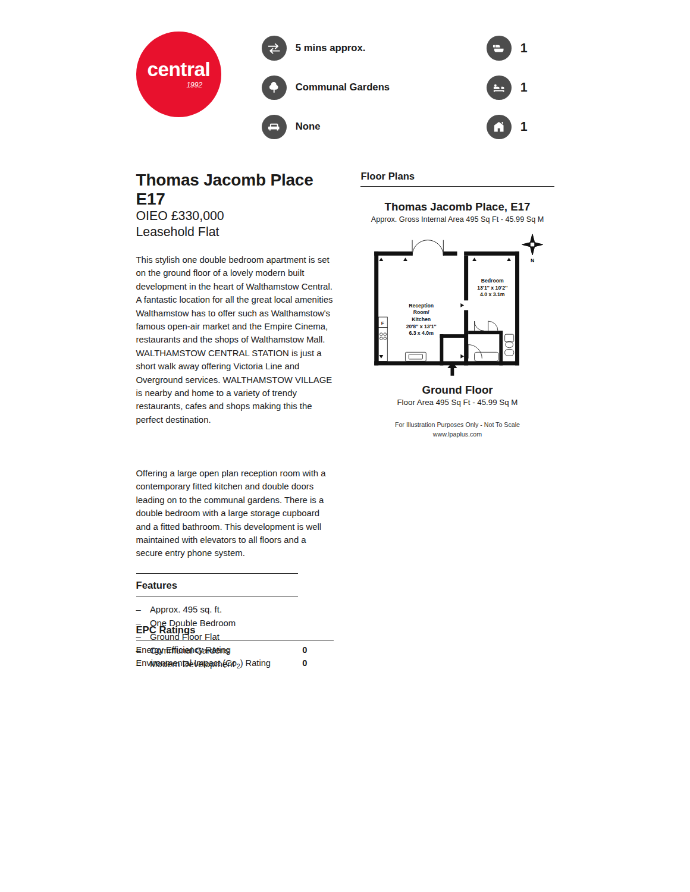central 1992
5 mins approx.
Communal Gardens
None
1
1
1
Thomas Jacomb Place
E17
OIEO £330,000
Leasehold Flat
This stylish one double bedroom apartment is set on the ground floor of a lovely modern built development in the heart of Walthamstow Central. A fantastic location for all the great local amenities Walthamstow has to offer such as Walthamstow's famous open-air market and the Empire Cinema, restaurants and the shops of Walthamstow Mall. WALTHAMSTOW CENTRAL STATION is just a short walk away offering Victoria Line and Overground services. WALTHAMSTOW VILLAGE is nearby and home to a variety of trendy restaurants, cafes and shops making this the perfect destination.
Offering a large open plan reception room with a contemporary fitted kitchen and double doors leading on to the communal gardens. There is a double bedroom with a large storage cupboard and a fitted bathroom. This development is well maintained with elevators to all floors and a secure entry phone system.
Features
Approx. 495 sq. ft.
One Double Bedroom
Ground Floor Flat
Communal Gardens
Modern Development
Floor Plans
Thomas Jacomb Place, E17
Approx. Gross Internal Area 495 Sq Ft - 45.99 Sq M
N F Reception Room/ Kitchen 20'8'' x 13'1'' 6.3 x 4.0m Bedroom 13'1'' x 10'2'' 4.0 x 3.1m
Ground Floor
Floor Area 495 Sq Ft - 45.99 Sq M
For Illustration Purposes Only - Not To Scale
www.lpaplus.com
EPC Ratings
Energy Efficiency Rating 0
Environmental Impact (Co2) Rating 0